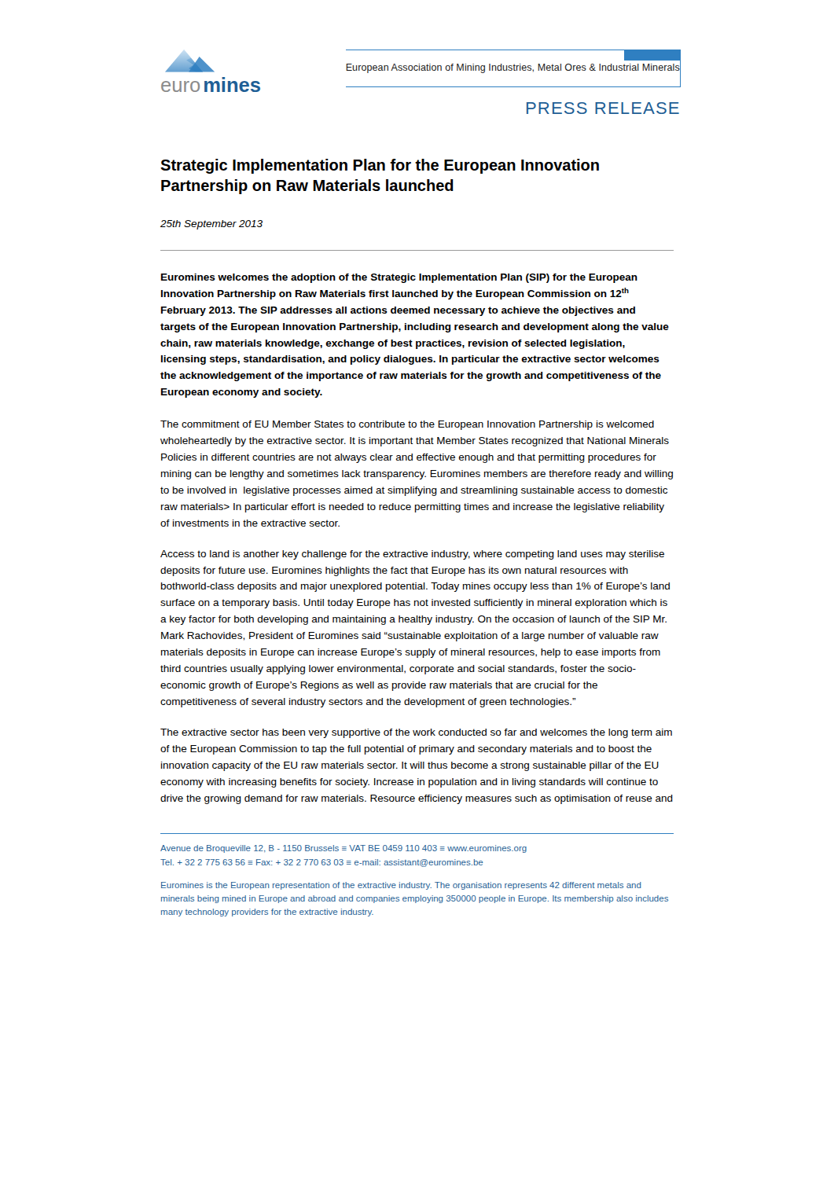euro mines
European Association of Mining Industries, Metal Ores & Industrial Minerals
PRESS RELEASE
Strategic Implementation Plan for the European Innovation Partnership on Raw Materials launched
25th September 2013
Euromines welcomes the adoption of the Strategic Implementation Plan (SIP) for the European Innovation Partnership on Raw Materials first launched by the European Commission on 12th February 2013. The SIP addresses all actions deemed necessary to achieve the objectives and targets of the European Innovation Partnership, including research and development along the value chain, raw materials knowledge, exchange of best practices, revision of selected legislation, licensing steps, standardisation, and policy dialogues. In particular the extractive sector welcomes the acknowledgement of the importance of raw materials for the growth and competitiveness of the European economy and society.
The commitment of EU Member States to contribute to the European Innovation Partnership is welcomed wholeheartedly by the extractive sector. It is important that Member States recognized that National Minerals Policies in different countries are not always clear and effective enough and that permitting procedures for mining can be lengthy and sometimes lack transparency. Euromines members are therefore ready and willing to be involved in legislative processes aimed at simplifying and streamlining sustainable access to domestic raw materials> In particular effort is needed to reduce permitting times and increase the legislative reliability of investments in the extractive sector.
Access to land is another key challenge for the extractive industry, where competing land uses may sterilise deposits for future use. Euromines highlights the fact that Europe has its own natural resources with bothworld-class deposits and major unexplored potential. Today mines occupy less than 1% of Europe’s land surface on a temporary basis. Until today Europe has not invested sufficiently in mineral exploration which is a key factor for both developing and maintaining a healthy industry. On the occasion of launch of the SIP Mr. Mark Rachovides, President of Euromines said “sustainable exploitation of a large number of valuable raw materials deposits in Europe can increase Europe’s supply of mineral resources, help to ease imports from third countries usually applying lower environmental, corporate and social standards, foster the socio-economic growth of Europe’s Regions as well as provide raw materials that are crucial for the competitiveness of several industry sectors and the development of green technologies.”
The extractive sector has been very supportive of the work conducted so far and welcomes the long term aim of the European Commission to tap the full potential of primary and secondary materials and to boost the innovation capacity of the EU raw materials sector. It will thus become a strong sustainable pillar of the EU economy with increasing benefits for society. Increase in population and in living standards will continue to drive the growing demand for raw materials. Resource efficiency measures such as optimisation of reuse and
Avenue de Broqueville 12, B - 1150 Brussels ≡ VAT BE 0459 110 403 ≡ www.euromines.org
Tel. + 32 2 775 63 56 ≡ Fax: + 32 2 770 63 03 ≡ e-mail: assistant@euromines.be
Euromines is the European representation of the extractive industry. The organisation represents 42 different metals and minerals being mined in Europe and abroad and companies employing 350000 people in Europe. Its membership also includes many technology providers for the extractive industry.